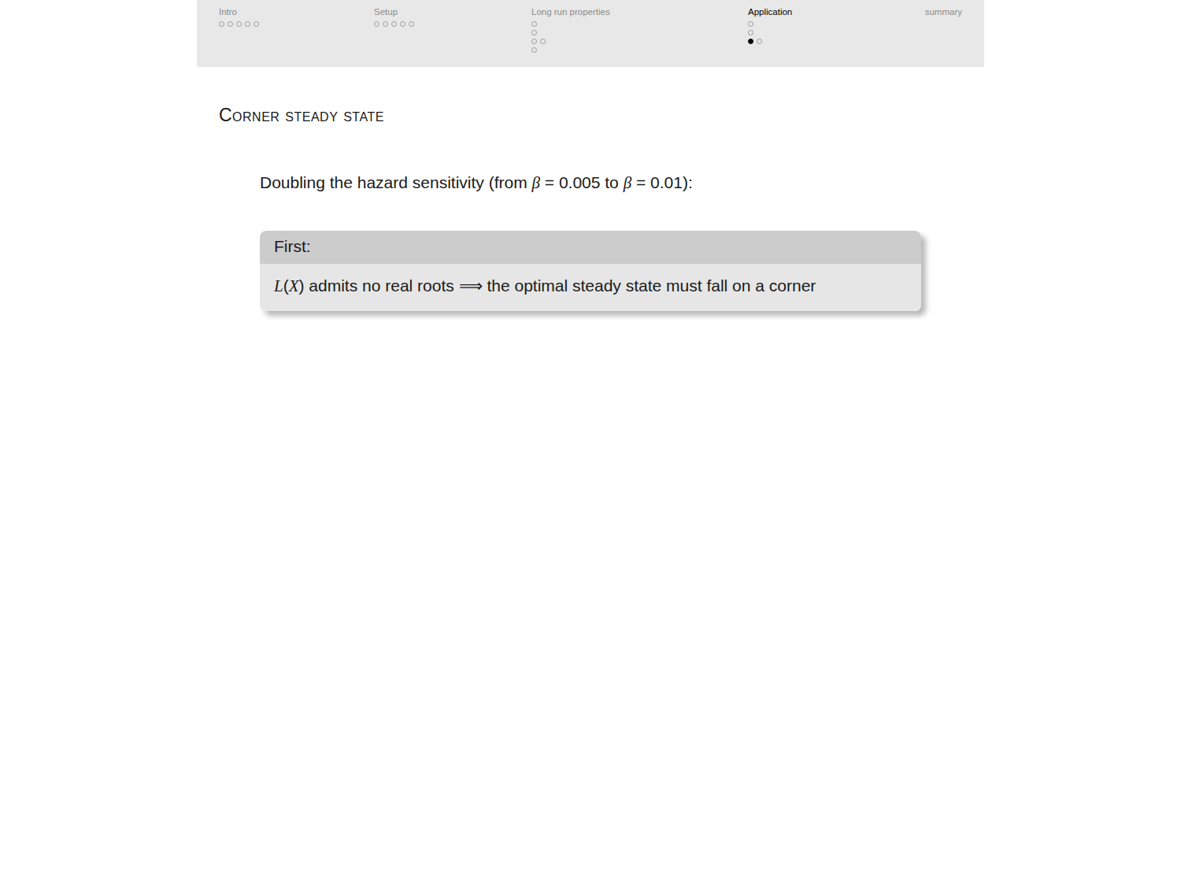Intro
Setup
Long run properties
Application
summary
Corner steady state
Doubling the hazard sensitivity (from β = 0.005 to β = 0.01):
First:
L(X) admits no real roots ⟹ the optimal steady state must fall on a corner